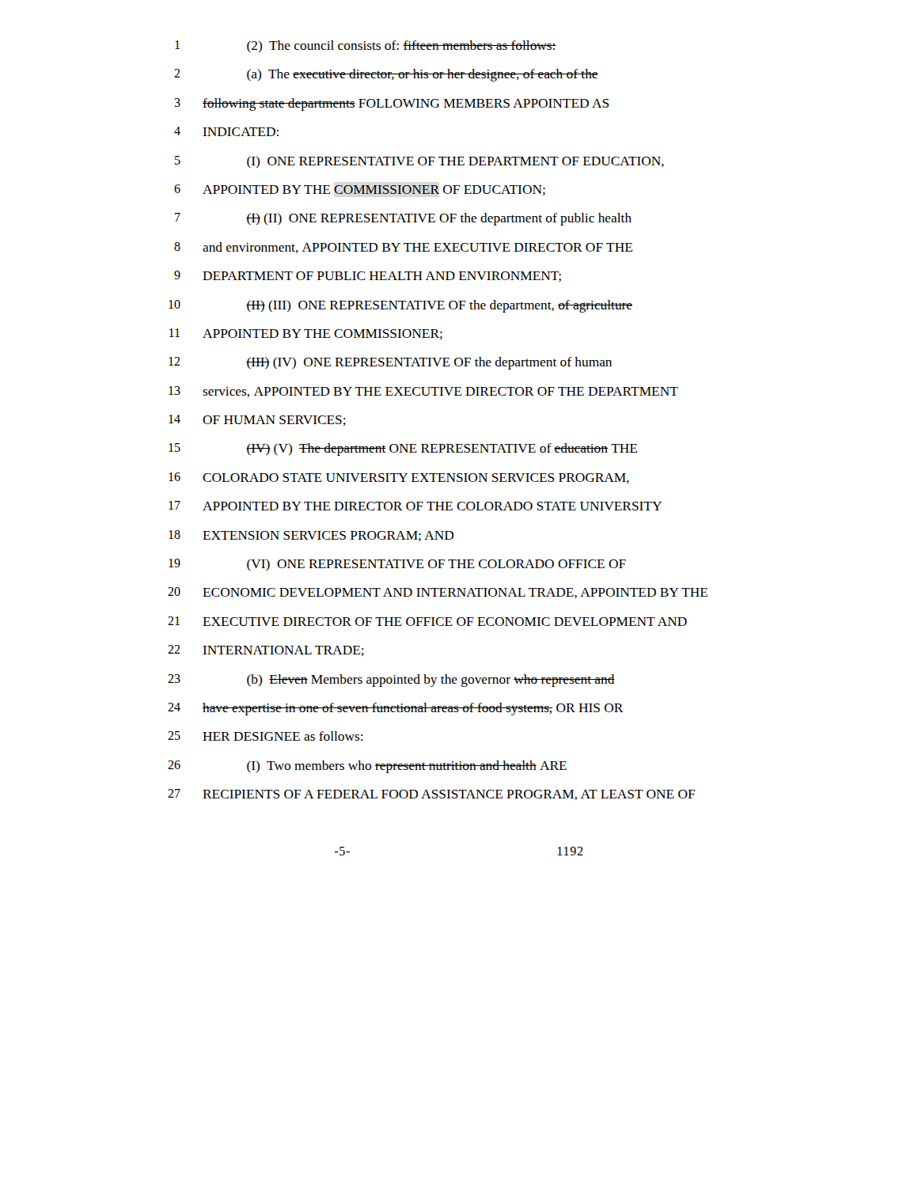(2) The council consists of: fifteen members as follows:
(a) The executive director, or his or her designee, of each of the
following state departments FOLLOWING MEMBERS APPOINTED AS
INDICATED:
(I) ONE REPRESENTATIVE OF THE DEPARTMENT OF EDUCATION,
APPOINTED BY THE COMMISSIONER OF EDUCATION;
(I) (II) ONE REPRESENTATIVE OF the department of public health
and environment, APPOINTED BY THE EXECUTIVE DIRECTOR OF THE
DEPARTMENT OF PUBLIC HEALTH AND ENVIRONMENT;
(II) (III) ONE REPRESENTATIVE OF the department, of agriculture
APPOINTED BY THE COMMISSIONER;
(III) (IV) ONE REPRESENTATIVE OF the department of human
services, APPOINTED BY THE EXECUTIVE DIRECTOR OF THE DEPARTMENT
OF HUMAN SERVICES;
(IV) (V) The department ONE REPRESENTATIVE of education THE
COLORADO STATE UNIVERSITY EXTENSION SERVICES PROGRAM,
APPOINTED BY THE DIRECTOR OF THE COLORADO STATE UNIVERSITY
EXTENSION SERVICES PROGRAM; AND
(VI) ONE REPRESENTATIVE OF THE COLORADO OFFICE OF
ECONOMIC DEVELOPMENT AND INTERNATIONAL TRADE, APPOINTED BY THE
EXECUTIVE DIRECTOR OF THE OFFICE OF ECONOMIC DEVELOPMENT AND
INTERNATIONAL TRADE;
(b) Eleven Members appointed by the governor who represent and
have expertise in one of seven functional areas of food systems, OR HIS OR
HER DESIGNEE as follows:
(I) Two members who represent nutrition and health ARE
RECIPIENTS OF A FEDERAL FOOD ASSISTANCE PROGRAM, AT LEAST ONE OF
-5- 1192